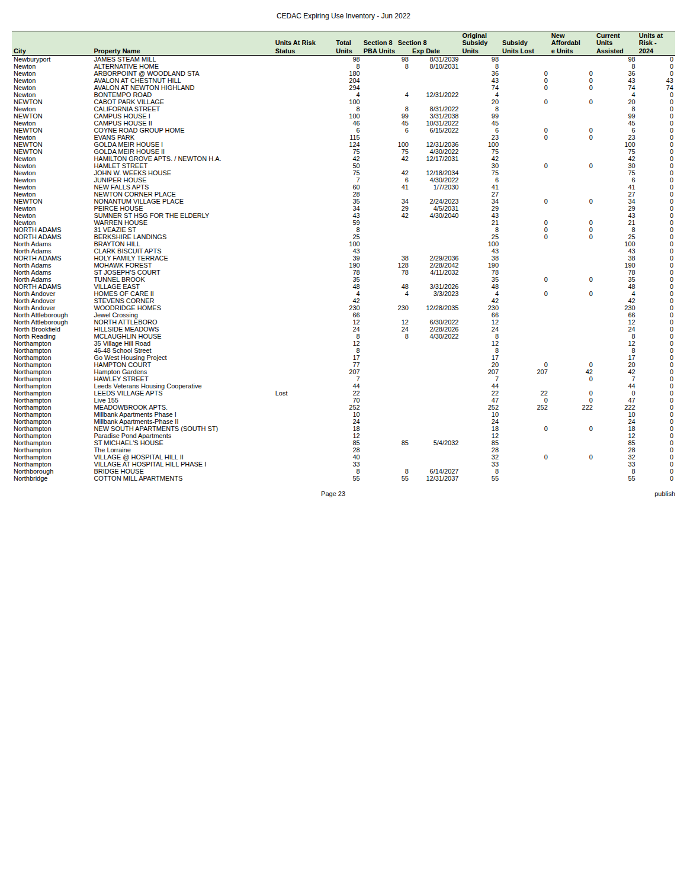CEDAC Expiring Use Inventory - Jun 2022
| | | Units At Risk | Total | Section 8 Section 8 | Original Subsidy | Subsidy | New Affordabl | Current Units | Units at Risk - |
| --- | --- | --- | --- | --- | --- | --- | --- | --- | --- |
| City | Property Name | Status | Units | PBA Units | Exp Date | Units | Units Lost | e Units | Assisted | 2024 |
| Newburyport | JAMES STEAM MILL | | 98 | 98 | 8/31/2039 | 98 | | | 98 | 0 |
| Newton | ALTERNATIVE HOME | | 8 | 8 | 8/10/2031 | 8 | | | 8 | 0 |
| Newton | ARBORPOINT @ WOODLAND STA | | 180 | | | 36 | 0 | 0 | 36 | 0 |
| Newton | AVALON AT CHESTNUT HILL | | 204 | | | 43 | 0 | 0 | 43 | 43 |
| Newton | AVALON AT NEWTON HIGHLAND | | 294 | | | 74 | 0 | 0 | 74 | 74 |
| Newton | BONTEMPO ROAD | | 4 | 4 | 12/31/2022 | 4 | | | 4 | 0 |
| NEWTON | CABOT PARK VILLAGE | | 100 | | | 20 | 0 | 0 | 20 | 0 |
| Newton | CALIFORNIA STREET | | 8 | 8 | 8/31/2022 | 8 | | | 8 | 0 |
| NEWTON | CAMPUS HOUSE I | | 100 | 99 | 3/31/2038 | 99 | | | 99 | 0 |
| Newton | CAMPUS HOUSE II | | 46 | 45 | 10/31/2022 | 45 | | | 45 | 0 |
| NEWTON | COYNE ROAD GROUP HOME | | 6 | 6 | 6/15/2022 | 6 | 0 | 0 | 6 | 0 |
| Newton | EVANS PARK | | 115 | | | 23 | 0 | 0 | 23 | 0 |
| NEWTON | GOLDA MEIR HOUSE I | | 124 | 100 | 12/31/2036 | 100 | | | 100 | 0 |
| NEWTON | GOLDA MEIR HOUSE II | | 75 | 75 | 4/30/2022 | 75 | | | 75 | 0 |
| Newton | HAMILTON GROVE APTS. / NEWTON H.A. | | 42 | 42 | 12/17/2031 | 42 | | | 42 | 0 |
| Newton | HAMLET STREET | | 50 | | | 30 | 0 | 0 | 30 | 0 |
| Newton | JOHN W. WEEKS HOUSE | | 75 | 42 | 12/18/2034 | 75 | | | 75 | 0 |
| Newton | JUNIPER HOUSE | | 7 | 6 | 4/30/2022 | 6 | | | 6 | 0 |
| Newton | NEW FALLS APTS | | 60 | 41 | 1/7/2030 | 41 | | | 41 | 0 |
| Newton | NEWTON CORNER PLACE | | 28 | | | 27 | | | 27 | 0 |
| NEWTON | NONANTUM VILLAGE PLACE | | 35 | 34 | 2/24/2023 | 34 | 0 | 0 | 34 | 0 |
| Newton | PEIRCE HOUSE | | 34 | 29 | 4/5/2031 | 29 | | | 29 | 0 |
| Newton | SUMNER ST HSG FOR THE ELDERLY | | 43 | 42 | 4/30/2040 | 43 | | | 43 | 0 |
| Newton | WARREN HOUSE | | 59 | | | 21 | 0 | 0 | 21 | 0 |
| NORTH ADAMS | 31 VEAZIE ST | | 8 | | | 8 | 0 | 0 | 8 | 0 |
| NORTH ADAMS | BERKSHIRE LANDINGS | | 25 | | | 25 | 0 | 0 | 25 | 0 |
| North Adams | BRAYTON HILL | | 100 | | | 100 | | | 100 | 0 |
| North Adams | CLARK BISCUIT APTS | | 43 | | | 43 | | | 43 | 0 |
| NORTH ADAMS | HOLY FAMILY TERRACE | | 39 | 38 | 2/29/2036 | 38 | | | 38 | 0 |
| North Adams | MOHAWK FOREST | | 190 | 128 | 2/28/2042 | 190 | | | 190 | 0 |
| North Adams | ST JOSEPH'S COURT | | 78 | 78 | 4/11/2032 | 78 | | | 78 | 0 |
| North Adams | TUNNEL BROOK | | 35 | | | 35 | 0 | 0 | 35 | 0 |
| NORTH ADAMS | VILLAGE EAST | | 48 | 48 | 3/31/2026 | 48 | | | 48 | 0 |
| North Andover | HOMES OF CARE II | | 4 | 4 | 3/3/2023 | 4 | 0 | 0 | 4 | 0 |
| North Andover | STEVENS CORNER | | 42 | | | 42 | | | 42 | 0 |
| North Andover | WOODRIDGE HOMES | | 230 | 230 | 12/28/2035 | 230 | | | 230 | 0 |
| North Attleborough | Jewel Crossing | | 66 | | | 66 | | | 66 | 0 |
| North Attleborough | NORTH ATTLEBORO | | 12 | 12 | 6/30/2022 | 12 | | | 12 | 0 |
| North Brookfield | HILLSIDE MEADOWS | | 24 | 24 | 2/28/2026 | 24 | | | 24 | 0 |
| North Reading | MCLAUGHLIN HOUSE | | 8 | 8 | 4/30/2022 | 8 | | | 8 | 0 |
| Northampton | 35 Village Hill Road | | 12 | | | 12 | | | 12 | 0 |
| Northampton | 46-48 School Street | | 8 | | | 8 | | | 8 | 0 |
| Northampton | Go West Housing Project | | 17 | | | 17 | | | 17 | 0 |
| Northampton | HAMPTON COURT | | 77 | | | 20 | 0 | 0 | 20 | 0 |
| Northampton | Hampton Gardens | | 207 | | | 207 | 207 | 42 | 42 | 0 |
| Northampton | HAWLEY STREET | | 7 | | | 7 | | 0 | 7 | 0 |
| Northampton | Leeds Veterans Housing Cooperative | | 44 | | | 44 | | | 44 | 0 |
| Northampton | LEEDS VILLAGE APTS | Lost | 22 | | | 22 | 22 | 0 | 0 | 0 |
| Northampton | Live 155 | | 70 | | | 47 | 0 | 0 | 47 | 0 |
| Northampton | MEADOWBROOK APTS. | | 252 | | | 252 | 252 | 222 | 222 | 0 |
| Northampton | Millbank Apartments Phase I | | 10 | | | 10 | | | 10 | 0 |
| Northampton | Millbank Apartments-Phase II | | 24 | | | 24 | | | 24 | 0 |
| Northampton | NEW SOUTH APARTMENTS (SOUTH ST) | | 18 | | | 18 | 0 | 0 | 18 | 0 |
| Northampton | Paradise Pond Apartments | | 12 | | | 12 | | | 12 | 0 |
| Northampton | ST MICHAEL'S HOUSE | | 85 | 85 | 5/4/2032 | 85 | | | 85 | 0 |
| Northampton | The Lorraine | | 28 | | | 28 | | | 28 | 0 |
| Northampton | VILLAGE @ HOSPITAL HILL II | | 40 | | | 32 | 0 | 0 | 32 | 0 |
| Northampton | VILLAGE AT HOSPITAL HILL PHASE I | | 33 | | | 33 | | | 33 | 0 |
| Northborough | BRIDGE HOUSE | | 8 | 8 | 6/14/2027 | 8 | | | 8 | 0 |
| Northbridge | COTTON MILL APARTMENTS | | 55 | 55 | 12/31/2037 | 55 | | | 55 | 0 |
Page 23
publish